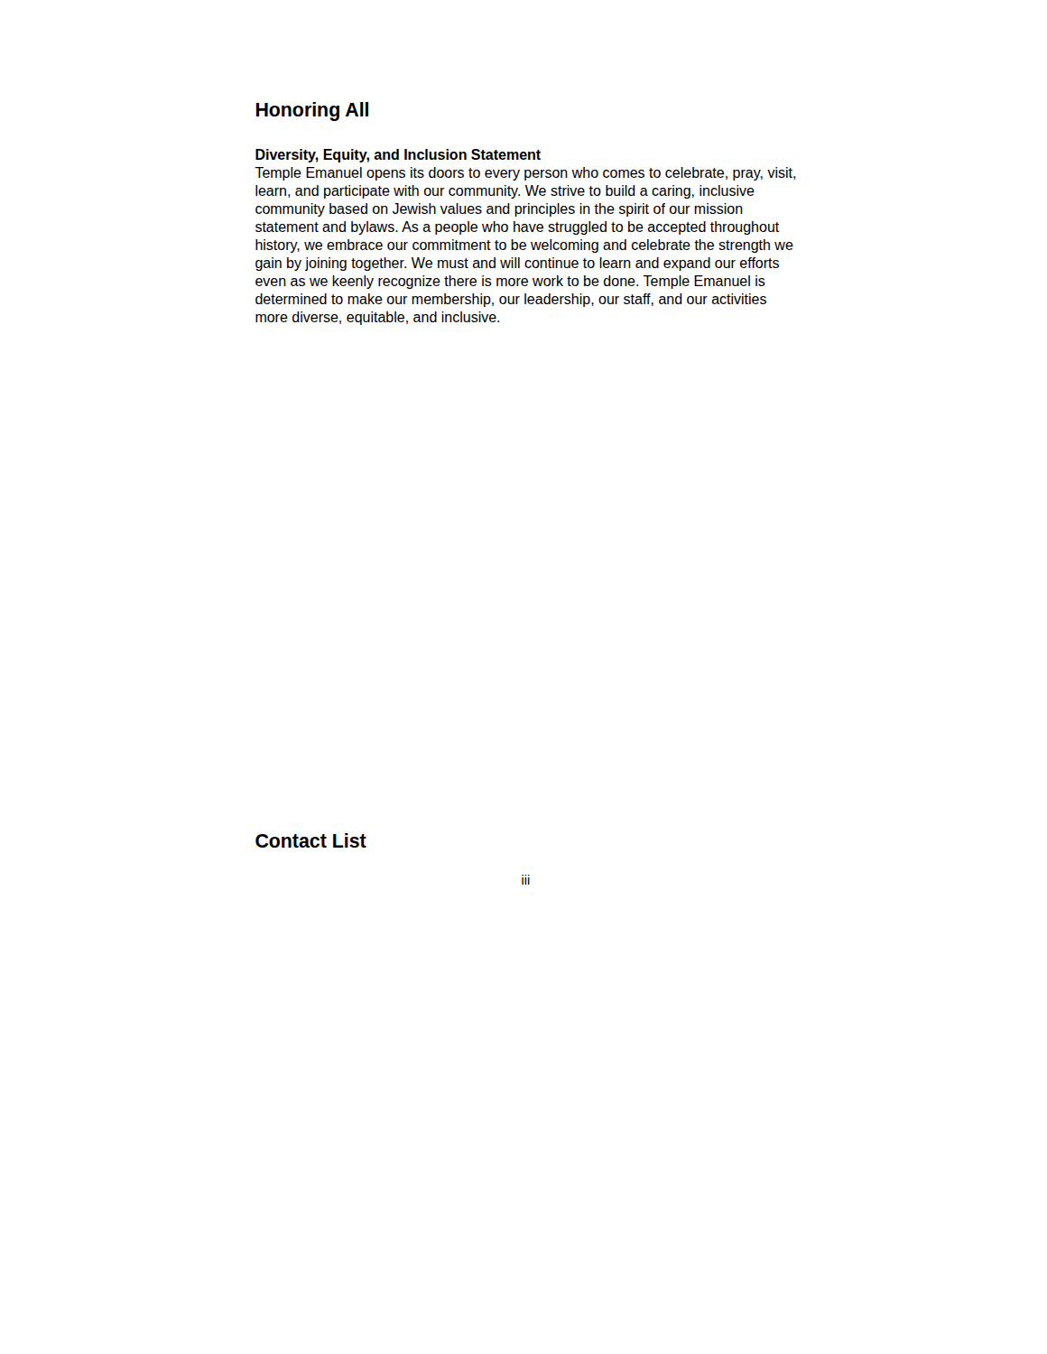Honoring All
Diversity, Equity, and Inclusion Statement
Temple Emanuel opens its doors to every person who comes to celebrate, pray, visit, learn, and participate with our community. We strive to build a caring, inclusive community based on Jewish values and principles in the spirit of our mission statement and bylaws. As a people who have struggled to be accepted throughout history, we embrace our commitment to be welcoming and celebrate the strength we gain by joining together. We must and will continue to learn and expand our efforts even as we keenly recognize there is more work to be done. Temple Emanuel is determined to make our membership, our leadership, our staff, and our activities more diverse, equitable, and inclusive.
Contact List
iii